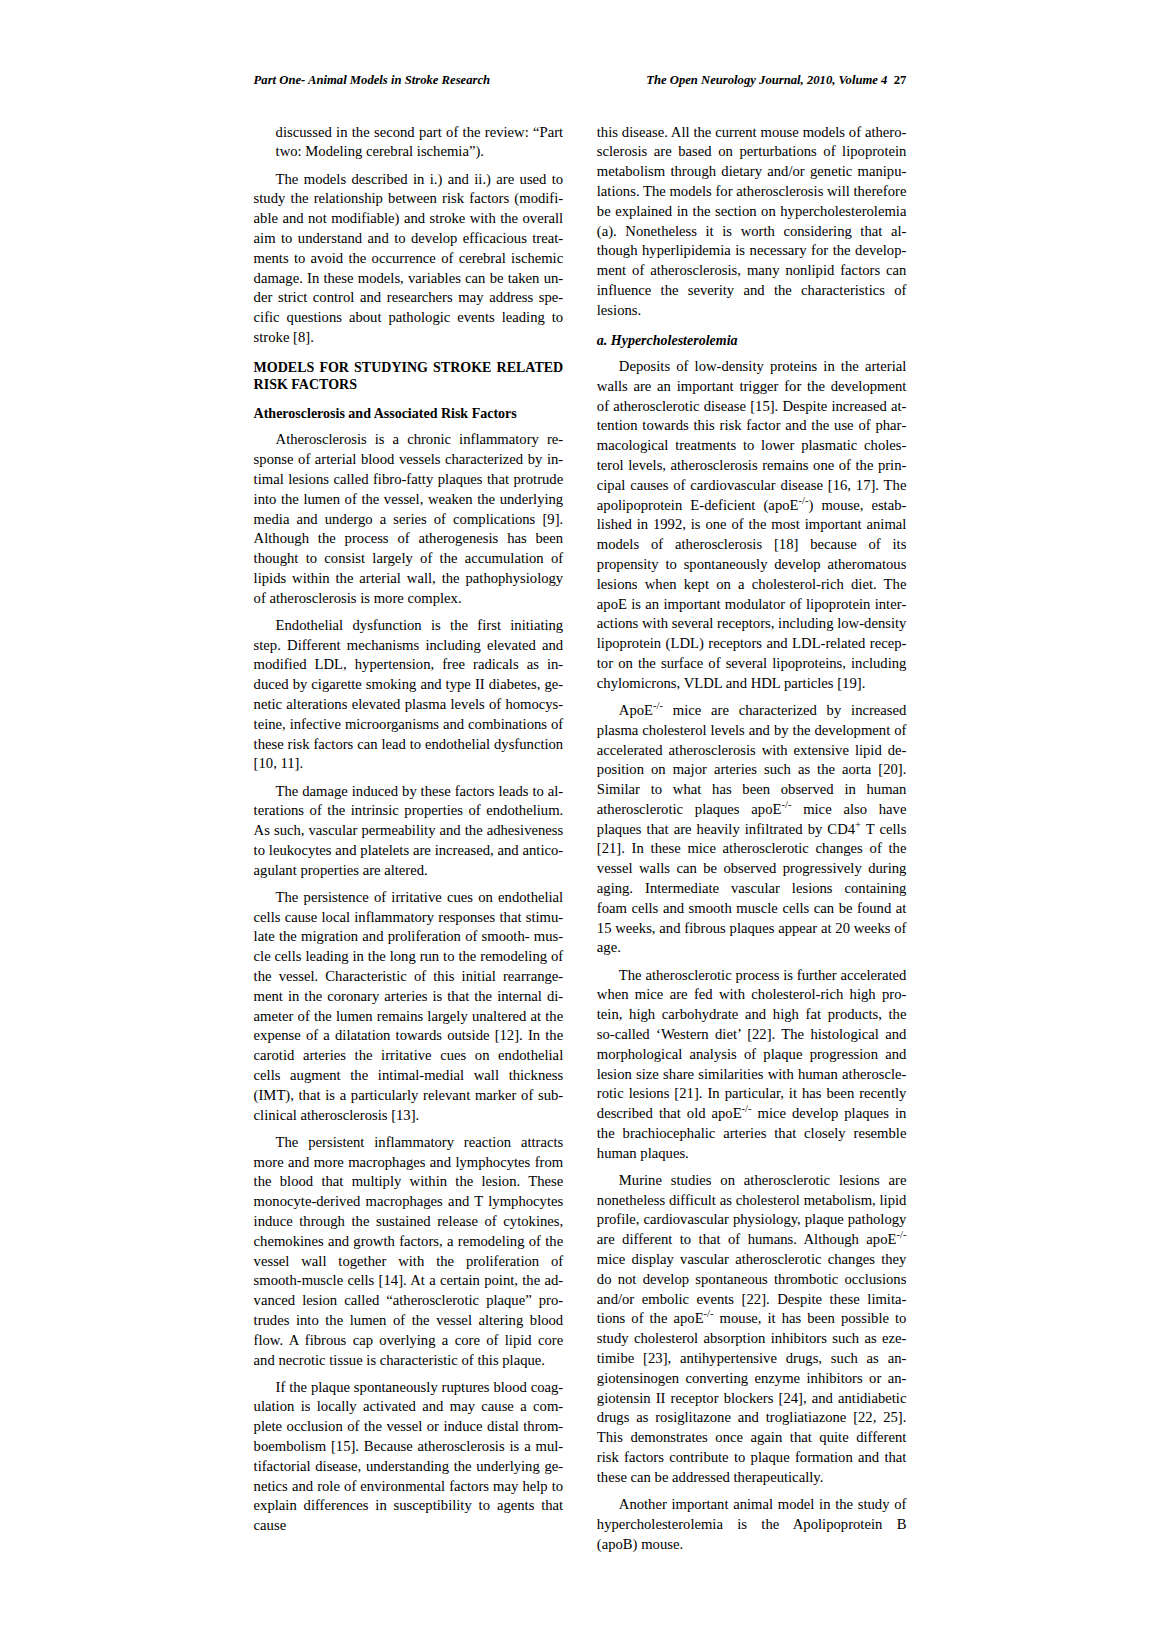Part One- Animal Models in Stroke Research
The Open Neurology Journal, 2010, Volume 427
discussed in the second part of the review: “Part two: Modeling cerebral ischemia”).
The models described in i.) and ii.) are used to study the relationship between risk factors (modifiable and not modifiable) and stroke with the overall aim to understand and to develop efficacious treatments to avoid the occurrence of cerebral ischemic damage. In these models, variables can be taken under strict control and researchers may address specific questions about pathologic events leading to stroke [8].
Models for Studying Stroke Related Risk Factors
Atherosclerosis and Associated Risk Factors
Atherosclerosis is a chronic inflammatory response of arterial blood vessels characterized by intimal lesions called fibro-fatty plaques that protrude into the lumen of the vessel, weaken the underlying media and undergo a series of complications [9]. Although the process of atherogenesis has been thought to consist largely of the accumulation of lipids within the arterial wall, the pathophysiology of atherosclerosis is more complex.
Endothelial dysfunction is the first initiating step. Different mechanisms including elevated and modified LDL, hypertension, free radicals as induced by cigarette smoking and type II diabetes, genetic alterations elevated plasma levels of homocysteine, infective microorganisms and combinations of these risk factors can lead to endothelial dysfunction [10, 11].
The damage induced by these factors leads to alterations of the intrinsic properties of endothelium. As such, vascular permeability and the adhesiveness to leukocytes and platelets are increased, and anticoagulant properties are altered.
The persistence of irritative cues on endothelial cells cause local inflammatory responses that stimulate the migration and proliferation of smooth- muscle cells leading in the long run to the remodeling of the vessel. Characteristic of this initial rearrangement in the coronary arteries is that the internal diameter of the lumen remains largely unaltered at the expense of a dilatation towards outside [12]. In the carotid arteries the irritative cues on endothelial cells augment the intimal-medial wall thickness (IMT), that is a particularly relevant marker of subclinical atherosclerosis [13].
The persistent inflammatory reaction attracts more and more macrophages and lymphocytes from the blood that multiply within the lesion. These monocyte-derived macrophages and T lymphocytes induce through the sustained release of cytokines, chemokines and growth factors, a remodeling of the vessel wall together with the proliferation of smooth-muscle cells [14]. At a certain point, the advanced lesion called “atherosclerotic plaque” protrudes into the lumen of the vessel altering blood flow. A fibrous cap overlying a core of lipid core and necrotic tissue is characteristic of this plaque.
If the plaque spontaneously ruptures blood coagulation is locally activated and may cause a complete occlusion of the vessel or induce distal thromboembolism [15]. Because atherosclerosis is a multifactorial disease, understanding the underlying genetics and role of environmental factors may help to explain differences in susceptibility to agents that cause
this disease. All the current mouse models of atherosclerosis are based on perturbations of lipoprotein metabolism through dietary and/or genetic manipulations. The models for atherosclerosis will therefore be explained in the section on hypercholesterolemia (a). Nonetheless it is worth considering that although hyperlipidemia is necessary for the development of atherosclerosis, many nonlipid factors can influence the severity and the characteristics of lesions.
a. Hypercholesterolemia
Deposits of low-density proteins in the arterial walls are an important trigger for the development of atherosclerotic disease [15]. Despite increased attention towards this risk factor and the use of pharmacological treatments to lower plasmatic cholesterol levels, atherosclerosis remains one of the principal causes of cardiovascular disease [16, 17]. The apolipoprotein E-deficient (apoE-/-) mouse, established in 1992, is one of the most important animal models of atherosclerosis [18] because of its propensity to spontaneously develop atheromatous lesions when kept on a cholesterol-rich diet. The apoE is an important modulator of lipoprotein interactions with several receptors, including low-density lipoprotein (LDL) receptors and LDL-related receptor on the surface of several lipoproteins, including chylomicrons, VLDL and HDL particles [19].
ApoE-/- mice are characterized by increased plasma cholesterol levels and by the development of accelerated atherosclerosis with extensive lipid deposition on major arteries such as the aorta [20]. Similar to what has been observed in human atherosclerotic plaques apoE-/- mice also have plaques that are heavily infiltrated by CD4+ T cells [21]. In these mice atherosclerotic changes of the vessel walls can be observed progressively during aging. Intermediate vascular lesions containing foam cells and smooth muscle cells can be found at 15 weeks, and fibrous plaques appear at 20 weeks of age.
The atherosclerotic process is further accelerated when mice are fed with cholesterol-rich high protein, high carbohydrate and high fat products, the so-called ‘Western diet’ [22]. The histological and morphological analysis of plaque progression and lesion size share similarities with human atherosclerotic lesions [21]. In particular, it has been recently described that old apoE-/- mice develop plaques in the brachiocephalic arteries that closely resemble human plaques.
Murine studies on atherosclerotic lesions are nonetheless difficult as cholesterol metabolism, lipid profile, cardiovascular physiology, plaque pathology are different to that of humans. Although apoE-/- mice display vascular atherosclerotic changes they do not develop spontaneous thrombotic occlusions and/or embolic events [22]. Despite these limitations of the apoE-/- mouse, it has been possible to study cholesterol absorption inhibitors such as ezetimibe [23], antihypertensive drugs, such as angiotensinogen converting enzyme inhibitors or angiotensin II receptor blockers [24], and antidiabetic drugs as rosiglitazone and trogliatiazone [22, 25]. This demonstrates once again that quite different risk factors contribute to plaque formation and that these can be addressed therapeutically.
Another important animal model in the study of hypercholesterolemia is the Apolipoprotein B (apoB) mouse.